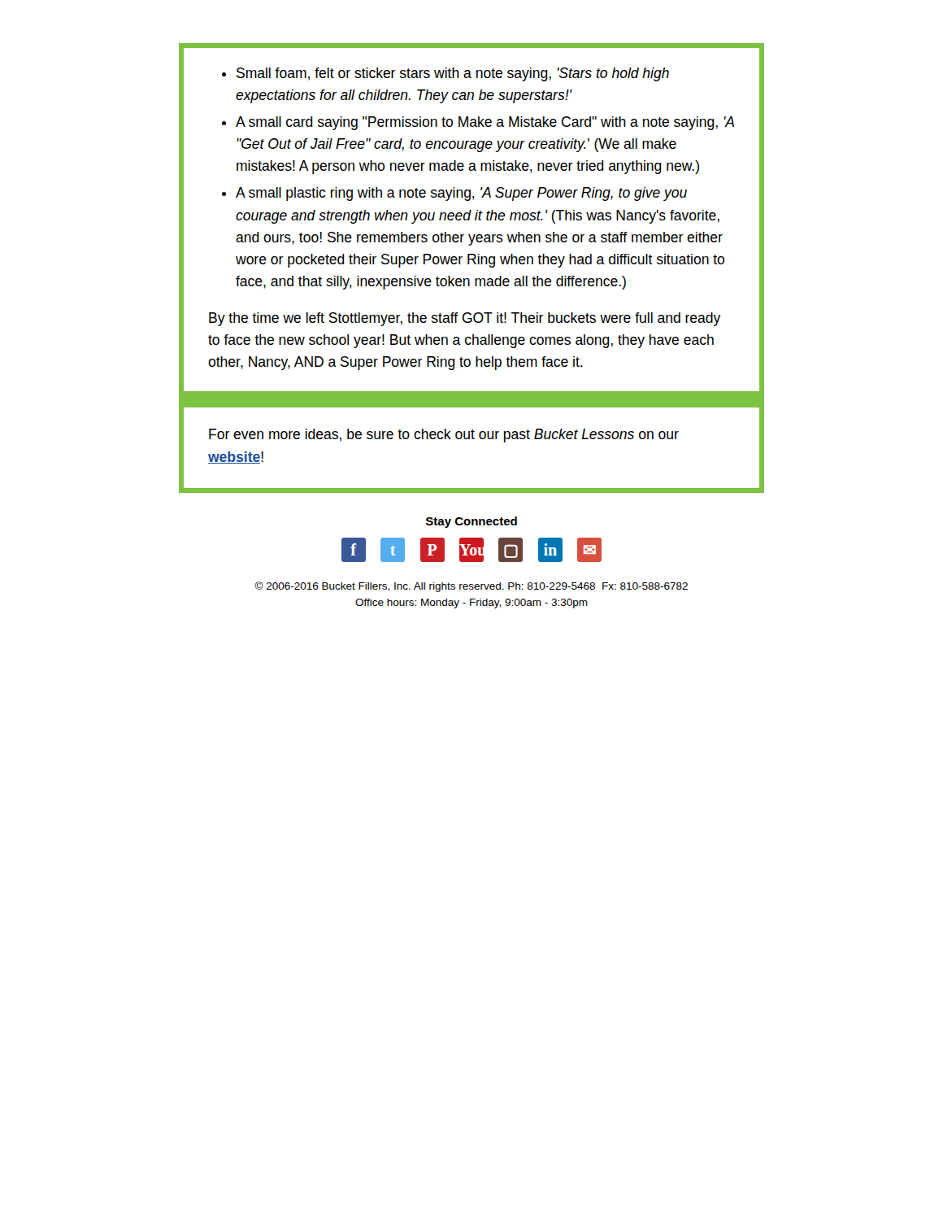Small foam, felt or sticker stars with a note saying, 'Stars to hold high expectations for all children. They can be superstars!'
A small card saying "Permission to Make a Mistake Card" with a note saying, 'A "Get Out of Jail Free" card, to encourage your creativity.' (We all make mistakes! A person who never made a mistake, never tried anything new.)
A small plastic ring with a note saying, 'A Super Power Ring, to give you courage and strength when you need it the most.' (This was Nancy's favorite, and ours, too! She remembers other years when she or a staff member either wore or pocketed their Super Power Ring when they had a difficult situation to face, and that silly, inexpensive token made all the difference.)
By the time we left Stottlemyer, the staff GOT it! Their buckets were full and ready to face the new school year! But when a challenge comes along, they have each other, Nancy, AND a Super Power Ring to help them face it.
For even more ideas, be sure to check out our past Bucket Lessons on our website!
Stay Connected
f t P You
Tube ▢ in ✉
© 2006-2016 Bucket Fillers, Inc. All rights reserved. Ph: 810-229-5468 Fx: 810-588-6782
Office hours: Monday - Friday, 9:00am - 3:30pm